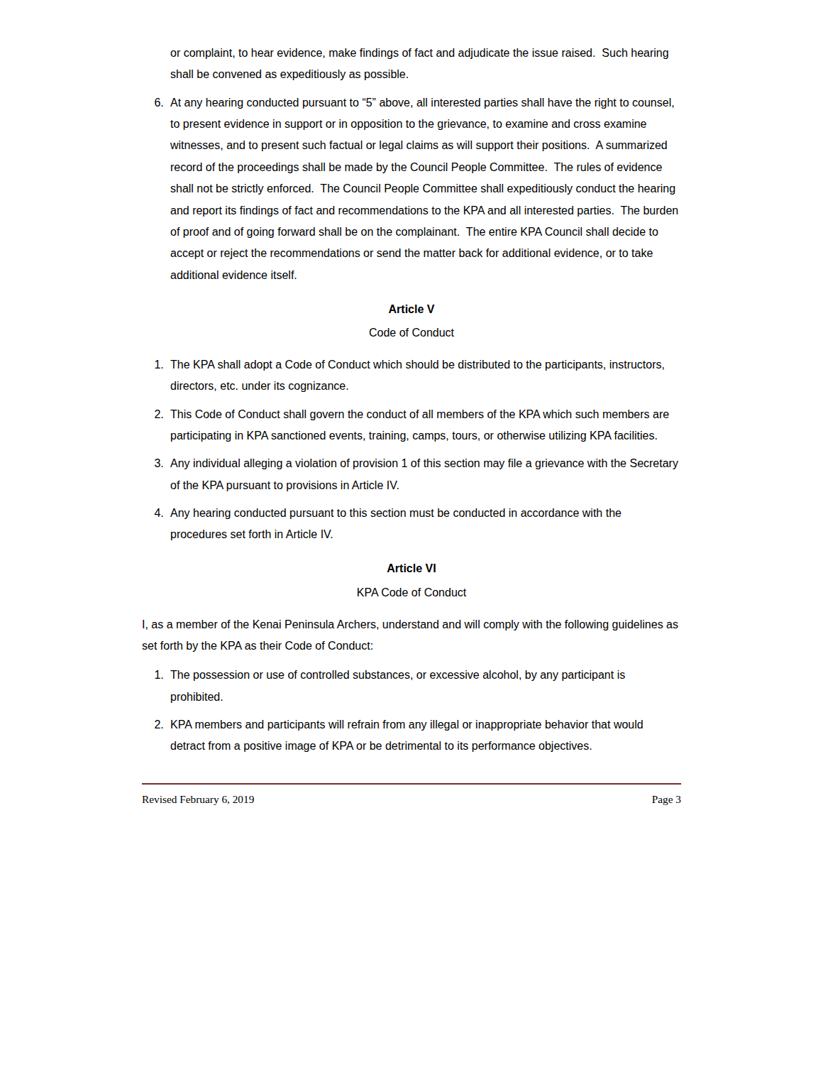or complaint, to hear evidence, make findings of fact and adjudicate the issue raised. Such hearing shall be convened as expeditiously as possible.
At any hearing conducted pursuant to “5” above, all interested parties shall have the right to counsel, to present evidence in support or in opposition to the grievance, to examine and cross examine witnesses, and to present such factual or legal claims as will support their positions. A summarized record of the proceedings shall be made by the Council People Committee. The rules of evidence shall not be strictly enforced. The Council People Committee shall expeditiously conduct the hearing and report its findings of fact and recommendations to the KPA and all interested parties. The burden of proof and of going forward shall be on the complainant. The entire KPA Council shall decide to accept or reject the recommendations or send the matter back for additional evidence, or to take additional evidence itself.
Article V
Code of Conduct
The KPA shall adopt a Code of Conduct which should be distributed to the participants, instructors, directors, etc. under its cognizance.
This Code of Conduct shall govern the conduct of all members of the KPA which such members are participating in KPA sanctioned events, training, camps, tours, or otherwise utilizing KPA facilities.
Any individual alleging a violation of provision 1 of this section may file a grievance with the Secretary of the KPA pursuant to provisions in Article IV.
Any hearing conducted pursuant to this section must be conducted in accordance with the procedures set forth in Article IV.
Article VI
KPA Code of Conduct
I, as a member of the Kenai Peninsula Archers, understand and will comply with the following guidelines as set forth by the KPA as their Code of Conduct:
The possession or use of controlled substances, or excessive alcohol, by any participant is prohibited.
KPA members and participants will refrain from any illegal or inappropriate behavior that would detract from a positive image of KPA or be detrimental to its performance objectives.
Revised February 6, 2019 Page 3